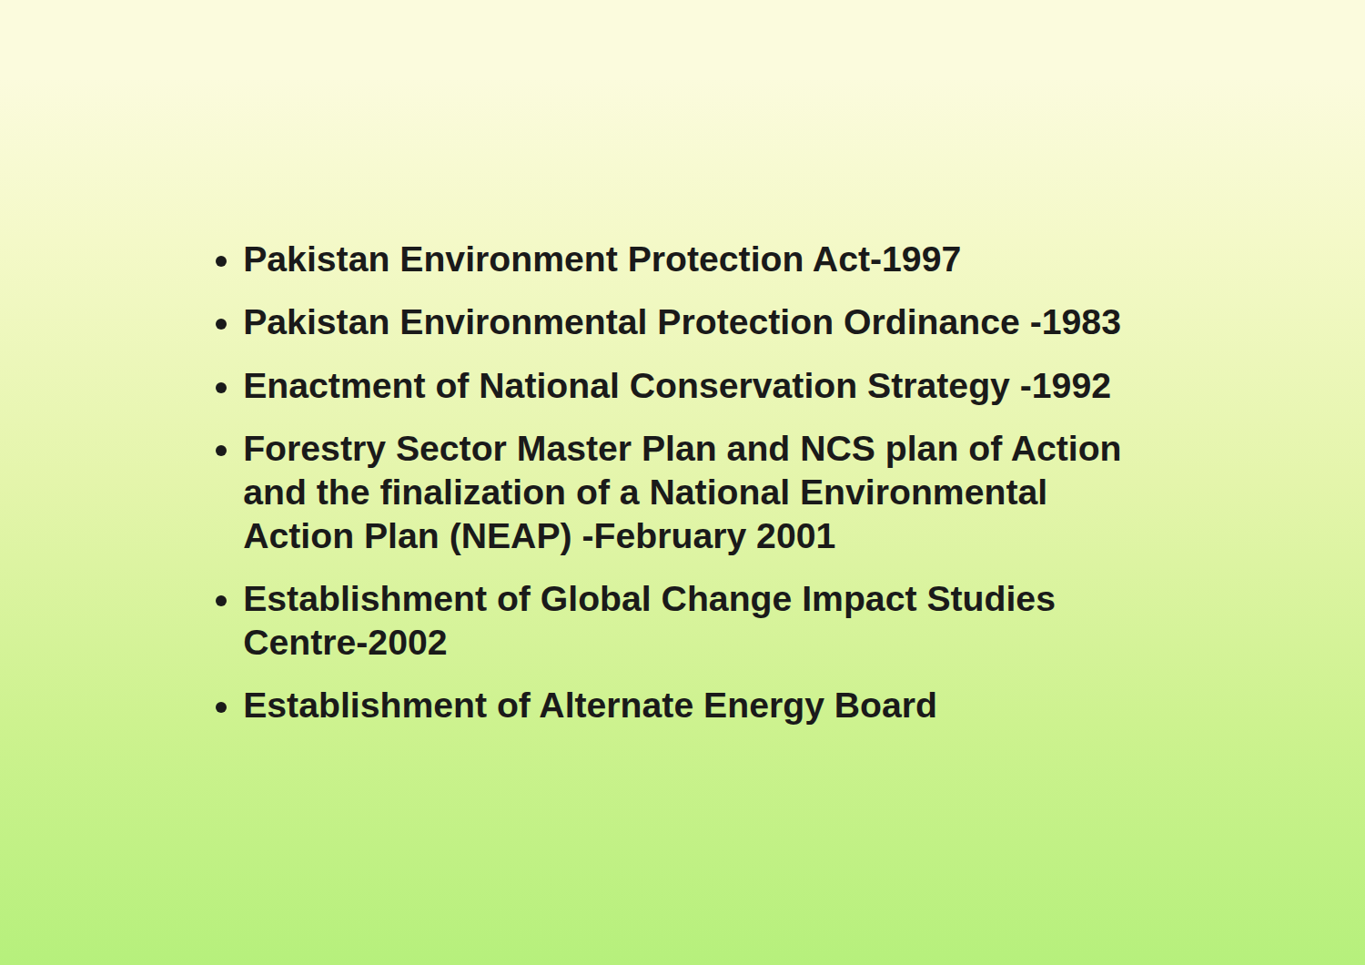Pakistan Environment Protection Act-1997
Pakistan Environmental Protection Ordinance -1983
Enactment of National Conservation Strategy -1992
Forestry Sector Master Plan and NCS plan of Action and the finalization of a National Environmental Action Plan (NEAP) -February 2001
Establishment of Global Change Impact Studies Centre-2002
Establishment of Alternate Energy Board